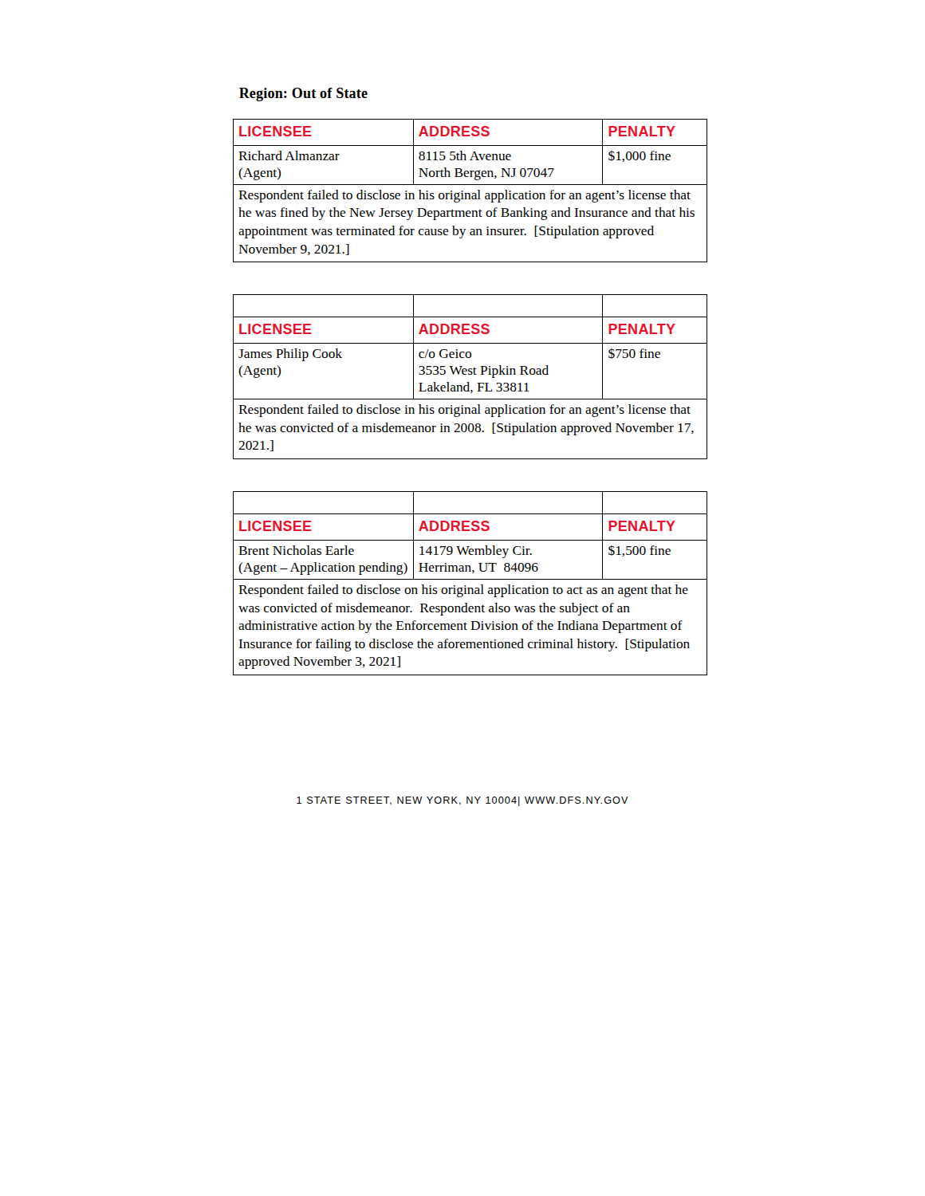Region: Out of State
| LICENSEE | ADDRESS | PENALTY |
| --- | --- | --- |
| Richard Almanzar (Agent) | 8115 5th Avenue North Bergen, NJ 07047 | $1,000 fine |
| Respondent failed to disclose in his original application for an agent’s license that he was fined by the New Jersey Department of Banking and Insurance and that his appointment was terminated for cause by an insurer. [Stipulation approved November 9, 2021.] |
| LICENSEE | ADDRESS | PENALTY |
| --- | --- | --- |
| James Philip Cook (Agent) | c/o Geico 3535 West Pipkin Road Lakeland, FL 33811 | $750 fine |
| Respondent failed to disclose in his original application for an agent’s license that he was convicted of a misdemeanor in 2008. [Stipulation approved November 17, 2021.] |
| LICENSEE | ADDRESS | PENALTY |
| --- | --- | --- |
| Brent Nicholas Earle (Agent – Application pending) | 14179 Wembley Cir. Herriman, UT 84096 | $1,500 fine |
| Respondent failed to disclose on his original application to act as an agent that he was convicted of misdemeanor. Respondent also was the subject of an administrative action by the Enforcement Division of the Indiana Department of Insurance for failing to disclose the aforementioned criminal history. [Stipulation approved November 3, 2021] |
1 STATE STREET, NEW YORK, NY 10004| WWW.DFS.NY.GOV